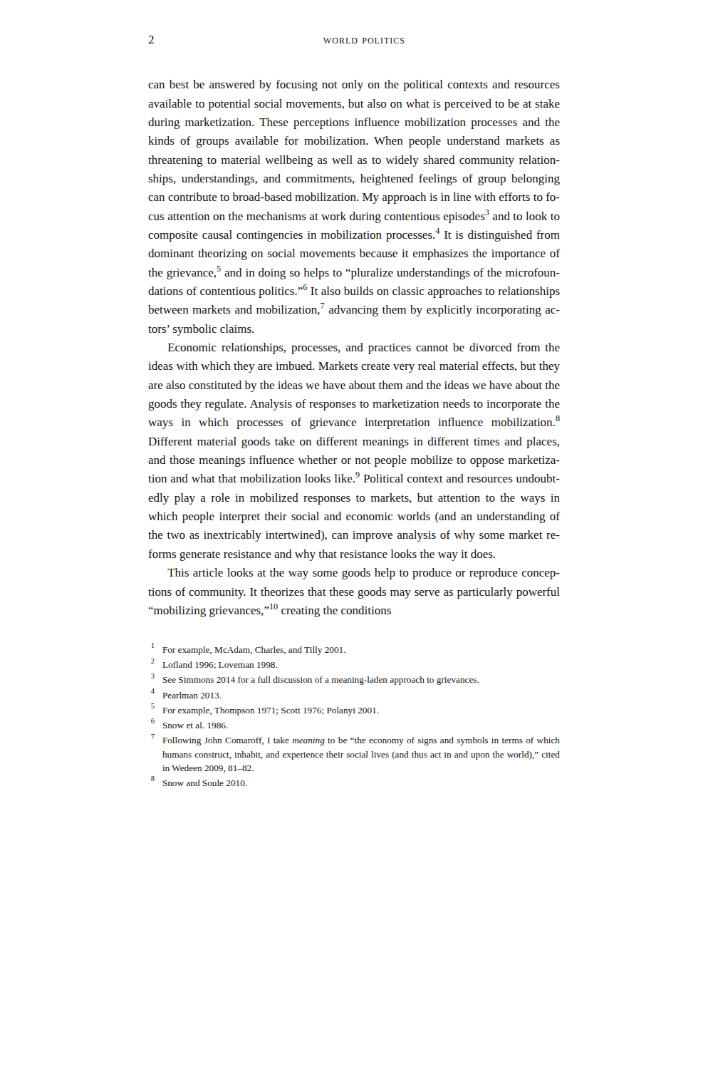2 world politics
can best be answered by focusing not only on the political contexts and resources available to potential social movements, but also on what is perceived to be at stake during marketization. These perceptions influence mobilization processes and the kinds of groups available for mobilization. When people understand markets as threatening to material wellbeing as well as to widely shared community relationships, understandings, and commitments, heightened feelings of group belonging can contribute to broad-based mobilization. My approach is in line with efforts to focus attention on the mechanisms at work during contentious episodes3 and to look to composite causal contingencies in mobilization processes.4 It is distinguished from dominant theorizing on social movements because it emphasizes the importance of the grievance,5 and in doing so helps to “pluralize understandings of the microfoundations of contentious politics.”6 It also builds on classic approaches to relationships between markets and mobilization,7 advancing them by explicitly incorporating actors’ symbolic claims.
Economic relationships, processes, and practices cannot be divorced from the ideas with which they are imbued. Markets create very real material effects, but they are also constituted by the ideas we have about them and the ideas we have about the goods they regulate. Analysis of responses to marketization needs to incorporate the ways in which processes of grievance interpretation influence mobilization.8 Different material goods take on different meanings in different times and places, and those meanings influence whether or not people mobilize to oppose marketization and what that mobilization looks like.9 Political context and resources undoubtedly play a role in mobilized responses to markets, but attention to the ways in which people interpret their social and economic worlds (and an understanding of the two as inextricably intertwined), can improve analysis of why some market reforms generate resistance and why that resistance looks the way it does.
This article looks at the way some goods help to produce or reproduce conceptions of community. It theorizes that these goods may serve as particularly powerful “mobilizing grievances,”10 creating the conditions
For example, McAdam, Charles, and Tilly 2001.
Lofland 1996; Loveman 1998.
See Simmons 2014 for a full discussion of a meaning-laden approach to grievances.
Pearlman 2013.
For example, Thompson 1971; Scott 1976; Polanyi 2001.
Snow et al. 1986.
Following John Comaroff, I take meaning to be “the economy of signs and symbols in terms of which humans construct, inhabit, and experience their social lives (and thus act in and upon the world),” cited in Wedeen 2009, 81–82.
Snow and Soule 2010.